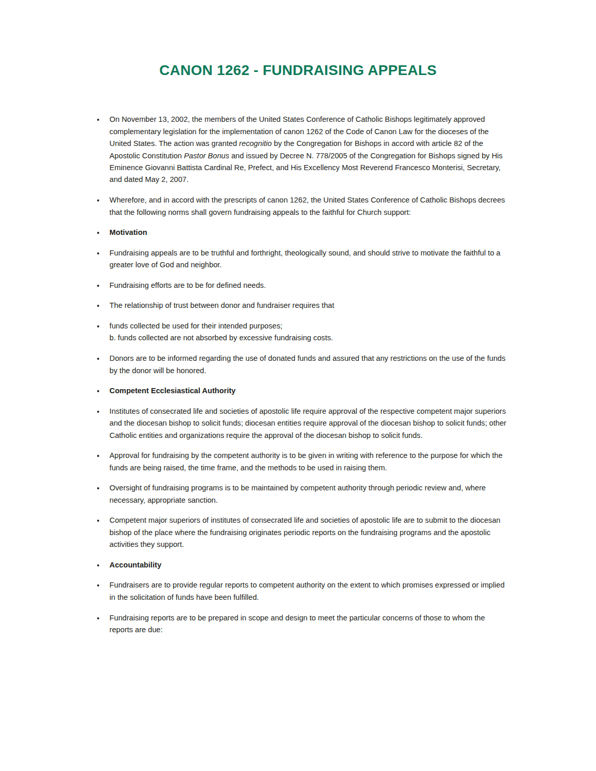CANON 1262 - FUNDRAISING APPEALS
On November 13, 2002, the members of the United States Conference of Catholic Bishops legitimately approved complementary legislation for the implementation of canon 1262 of the Code of Canon Law for the dioceses of the United States. The action was granted recognitio by the Congregation for Bishops in accord with article 82 of the Apostolic Constitution Pastor Bonus and issued by Decree N. 778/2005 of the Congregation for Bishops signed by His Eminence Giovanni Battista Cardinal Re, Prefect, and His Excellency Most Reverend Francesco Monterisi, Secretary, and dated May 2, 2007.
Wherefore, and in accord with the prescripts of canon 1262, the United States Conference of Catholic Bishops decrees that the following norms shall govern fundraising appeals to the faithful for Church support:
Motivation
Fundraising appeals are to be truthful and forthright, theologically sound, and should strive to motivate the faithful to a greater love of God and neighbor.
Fundraising efforts are to be for defined needs.
The relationship of trust between donor and fundraiser requires that
funds collected be used for their intended purposes; b. funds collected are not absorbed by excessive fundraising costs.
Donors are to be informed regarding the use of donated funds and assured that any restrictions on the use of the funds by the donor will be honored.
Competent Ecclesiastical Authority
Institutes of consecrated life and societies of apostolic life require approval of the respective competent major superiors and the diocesan bishop to solicit funds; diocesan entities require approval of the diocesan bishop to solicit funds; other Catholic entities and organizations require the approval of the diocesan bishop to solicit funds.
Approval for fundraising by the competent authority is to be given in writing with reference to the purpose for which the funds are being raised, the time frame, and the methods to be used in raising them.
Oversight of fundraising programs is to be maintained by competent authority through periodic review and, where necessary, appropriate sanction.
Competent major superiors of institutes of consecrated life and societies of apostolic life are to submit to the diocesan bishop of the place where the fundraising originates periodic reports on the fundraising programs and the apostolic activities they support.
Accountability
Fundraisers are to provide regular reports to competent authority on the extent to which promises expressed or implied in the solicitation of funds have been fulfilled.
Fundraising reports are to be prepared in scope and design to meet the particular concerns of those to whom the reports are due: